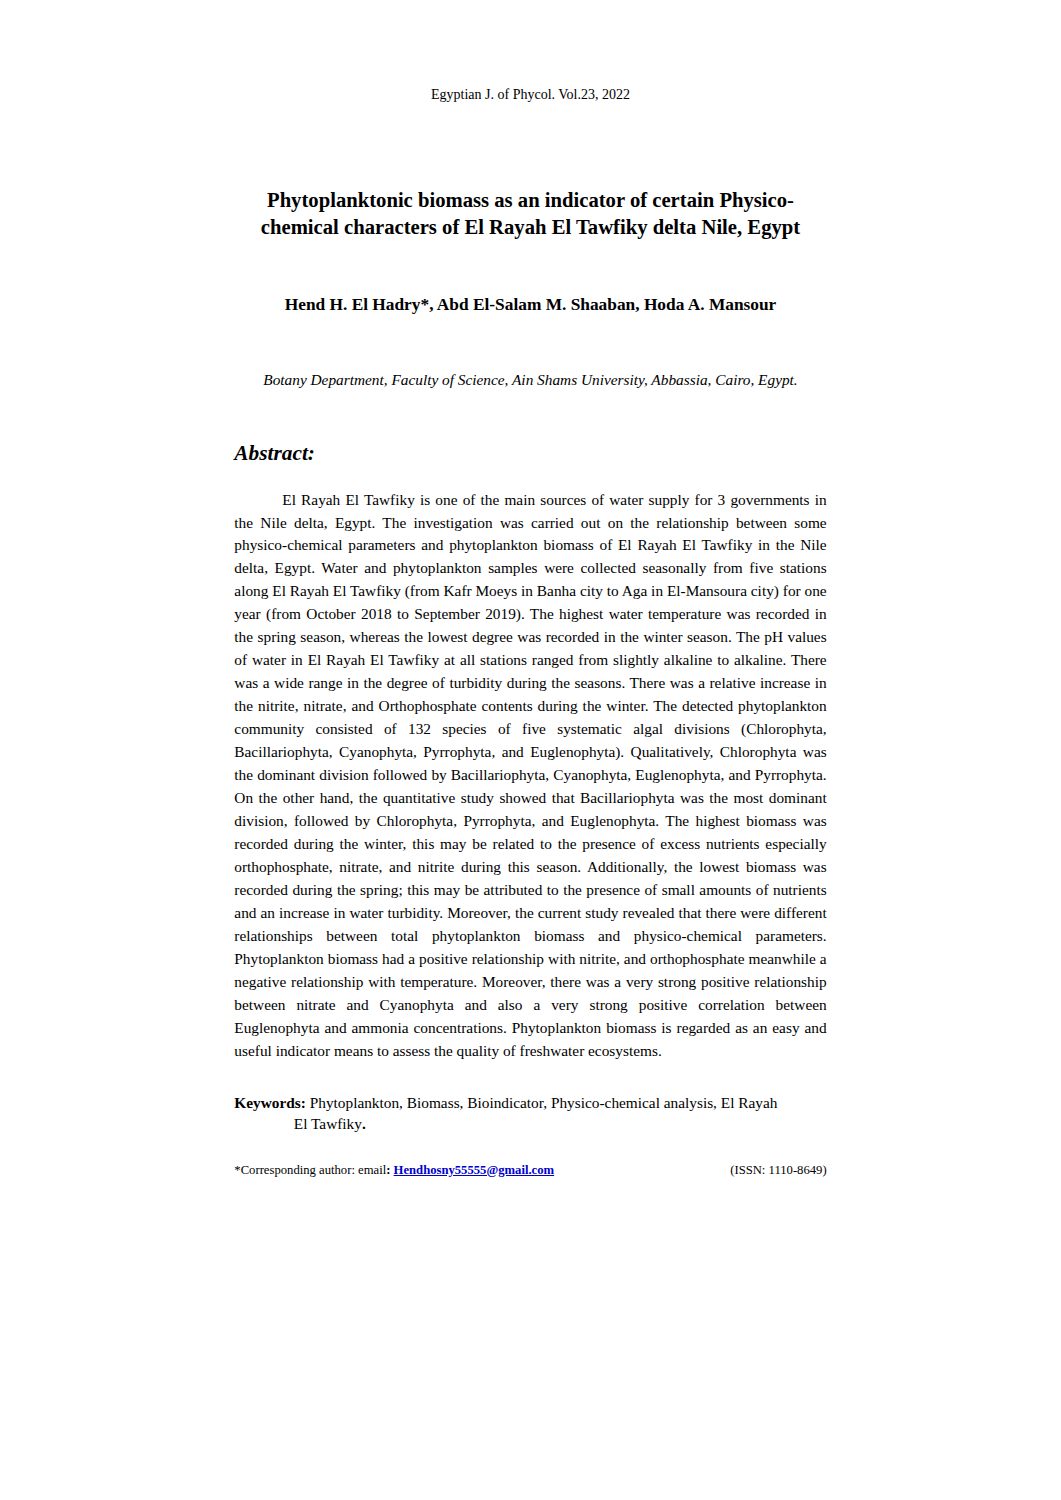Egyptian J. of Phycol. Vol.23, 2022
Phytoplanktonic biomass as an indicator of certain Physico-chemical characters of El Rayah El Tawfiky delta Nile, Egypt
Hend H. El Hadry*, Abd El-Salam M. Shaaban, Hoda A. Mansour
Botany Department, Faculty of Science, Ain Shams University, Abbassia, Cairo, Egypt.
Abstract:
El Rayah El Tawfiky is one of the main sources of water supply for 3 governments in the Nile delta, Egypt. The investigation was carried out on the relationship between some physico-chemical parameters and phytoplankton biomass of El Rayah El Tawfiky in the Nile delta, Egypt. Water and phytoplankton samples were collected seasonally from five stations along El Rayah El Tawfiky (from Kafr Moeys in Banha city to Aga in El-Mansoura city) for one year (from October 2018 to September 2019). The highest water temperature was recorded in the spring season, whereas the lowest degree was recorded in the winter season. The pH values of water in El Rayah El Tawfiky at all stations ranged from slightly alkaline to alkaline. There was a wide range in the degree of turbidity during the seasons. There was a relative increase in the nitrite, nitrate, and Orthophosphate contents during the winter. The detected phytoplankton community consisted of 132 species of five systematic algal divisions (Chlorophyta, Bacillariophyta, Cyanophyta, Pyrrophyta, and Euglenophyta). Qualitatively, Chlorophyta was the dominant division followed by Bacillariophyta, Cyanophyta, Euglenophyta, and Pyrrophyta. On the other hand, the quantitative study showed that Bacillariophyta was the most dominant division, followed by Chlorophyta, Pyrrophyta, and Euglenophyta. The highest biomass was recorded during the winter, this may be related to the presence of excess nutrients especially orthophosphate, nitrate, and nitrite during this season. Additionally, the lowest biomass was recorded during the spring; this may be attributed to the presence of small amounts of nutrients and an increase in water turbidity. Moreover, the current study revealed that there were different relationships between total phytoplankton biomass and physico-chemical parameters. Phytoplankton biomass had a positive relationship with nitrite, and orthophosphate meanwhile a negative relationship with temperature. Moreover, there was a very strong positive relationship between nitrate and Cyanophyta and also a very strong positive correlation between Euglenophyta and ammonia concentrations. Phytoplankton biomass is regarded as an easy and useful indicator means to assess the quality of freshwater ecosystems.
Keywords: Phytoplankton, Biomass, Bioindicator, Physico-chemical analysis, El Rayah
El Tawfiky.
(ISSN: 1110-8649) *Corresponding author: email: Hendhosny55555@gmail.com